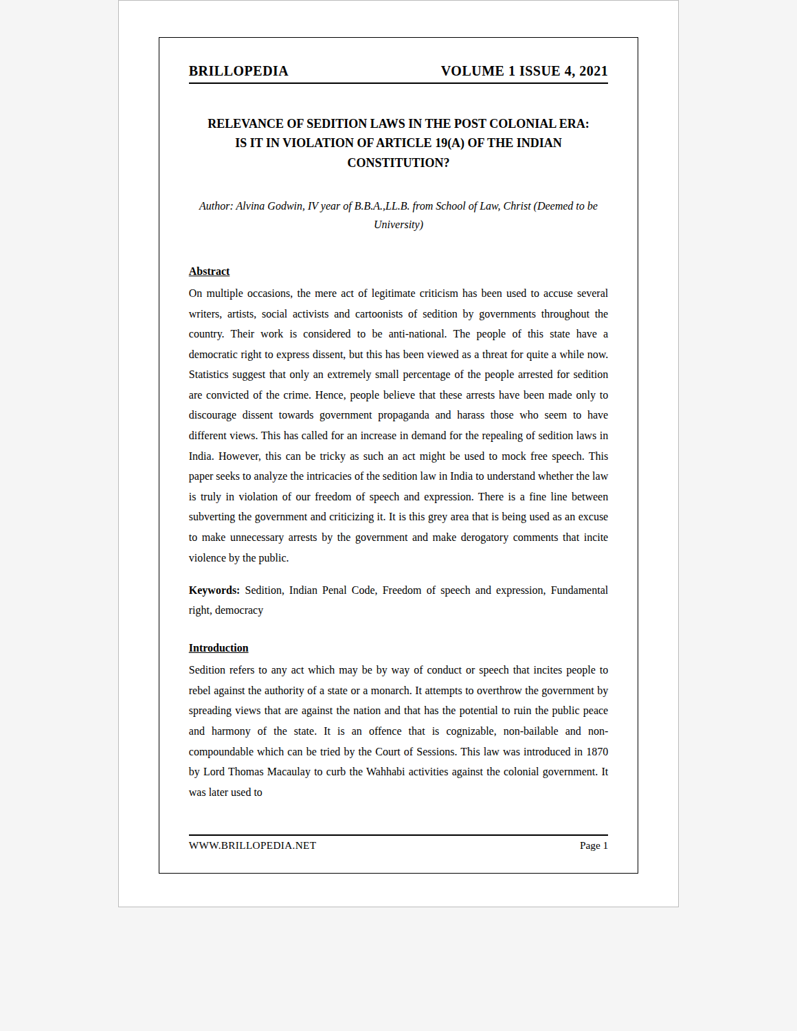Brillopedia Volume 1 Issue 4, 2021
Relevance of Sedition Laws in the Post Colonial Era: Is it in Violation of Article 19(A) of the Indian Constitution?
Author: Alvina Godwin, IV year of B.B.A.,LL.B. from School of Law, Christ (Deemed to be University)
Abstract
On multiple occasions, the mere act of legitimate criticism has been used to accuse several writers, artists, social activists and cartoonists of sedition by governments throughout the country. Their work is considered to be anti-national. The people of this state have a democratic right to express dissent, but this has been viewed as a threat for quite a while now. Statistics suggest that only an extremely small percentage of the people arrested for sedition are convicted of the crime. Hence, people believe that these arrests have been made only to discourage dissent towards government propaganda and harass those who seem to have different views. This has called for an increase in demand for the repealing of sedition laws in India. However, this can be tricky as such an act might be used to mock free speech. This paper seeks to analyze the intricacies of the sedition law in India to understand whether the law is truly in violation of our freedom of speech and expression. There is a fine line between subverting the government and criticizing it. It is this grey area that is being used as an excuse to make unnecessary arrests by the government and make derogatory comments that incite violence by the public.
Keywords: Sedition, Indian Penal Code, Freedom of speech and expression, Fundamental right, democracy
Introduction
Sedition refers to any act which may be by way of conduct or speech that incites people to rebel against the authority of a state or a monarch. It attempts to overthrow the government by spreading views that are against the nation and that has the potential to ruin the public peace and harmony of the state. It is an offence that is cognizable, non-bailable and non-compoundable which can be tried by the Court of Sessions. This law was introduced in 1870 by Lord Thomas Macaulay to curb the Wahhabi activities against the colonial government. It was later used to
WWW.BRILLOPEDIA.NET Page 1